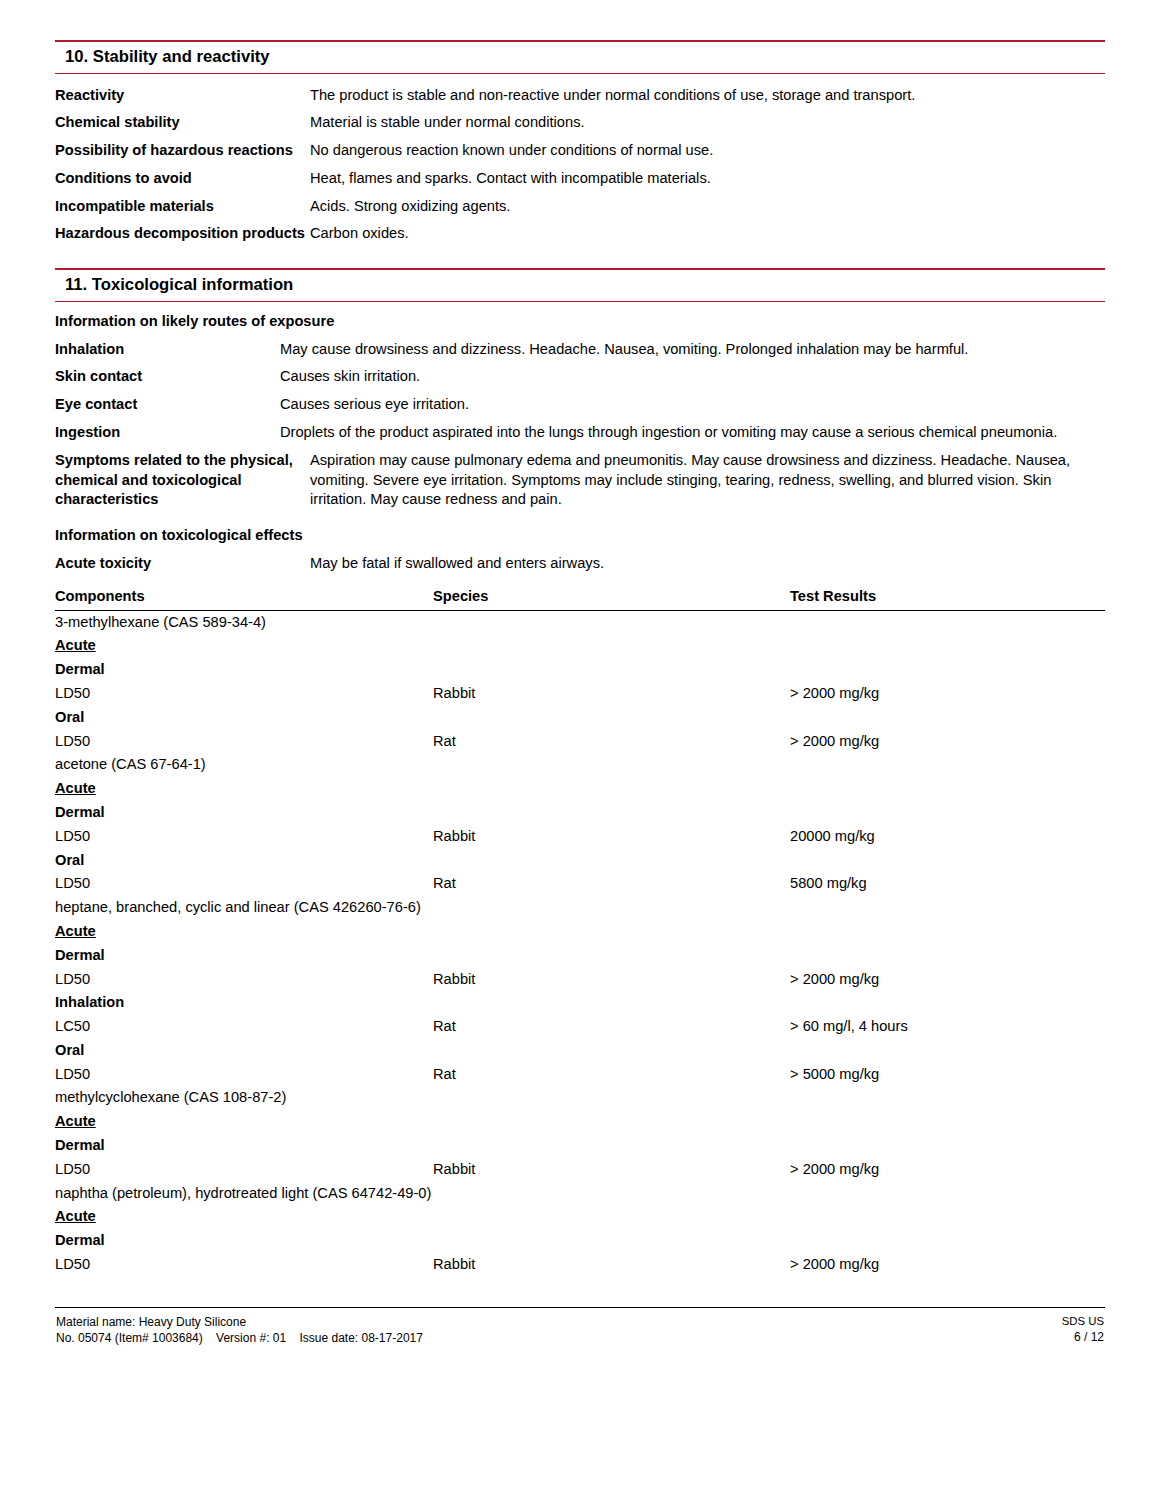10. Stability and reactivity
| Reactivity | The product is stable and non-reactive under normal conditions of use, storage and transport. |
| Chemical stability | Material is stable under normal conditions. |
| Possibility of hazardous reactions | No dangerous reaction known under conditions of normal use. |
| Conditions to avoid | Heat, flames and sparks. Contact with incompatible materials. |
| Incompatible materials | Acids. Strong oxidizing agents. |
| Hazardous decomposition products | Carbon oxides. |
11. Toxicological information
Information on likely routes of exposure
| Inhalation | May cause drowsiness and dizziness. Headache. Nausea, vomiting. Prolonged inhalation may be harmful. |
| Skin contact | Causes skin irritation. |
| Eye contact | Causes serious eye irritation. |
| Ingestion | Droplets of the product aspirated into the lungs through ingestion or vomiting may cause a serious chemical pneumonia. |
| Symptoms related to the physical, chemical and toxicological characteristics | Aspiration may cause pulmonary edema and pneumonitis. May cause drowsiness and dizziness. Headache. Nausea, vomiting. Severe eye irritation. Symptoms may include stinging, tearing, redness, swelling, and blurred vision. Skin irritation. May cause redness and pain. |
Information on toxicological effects
| Acute toxicity | May be fatal if swallowed and enters airways. |
| Components | Species | Test Results |
| --- | --- | --- |
| 3-methylhexane (CAS 589-34-4) | | |
| Acute | | |
| Dermal | | |
| LD50 | Rabbit | > 2000 mg/kg |
| Oral | | |
| LD50 | Rat | > 2000 mg/kg |
| acetone (CAS 67-64-1) | | |
| Acute | | |
| Dermal | | |
| LD50 | Rabbit | 20000 mg/kg |
| Oral | | |
| LD50 | Rat | 5800 mg/kg |
| heptane, branched, cyclic and linear (CAS 426260-76-6) | | |
| Acute | | |
| Dermal | | |
| LD50 | Rabbit | > 2000 mg/kg |
| Inhalation | | |
| LC50 | Rat | > 60 mg/l, 4 hours |
| Oral | | |
| LD50 | Rat | > 5000 mg/kg |
| methylcyclohexane (CAS 108-87-2) | | |
| Acute | | |
| Dermal | | |
| LD50 | Rabbit | > 2000 mg/kg |
| naphtha (petroleum), hydrotreated light (CAS 64742-49-0) | | |
| Acute | | |
| Dermal | | |
| LD50 | Rabbit | > 2000 mg/kg |
| Material name: Heavy Duty Silicone No. 05074 (Item# 1003684) Version #: 01 Issue date: 08-17-2017 | SDS US 6 / 12 |